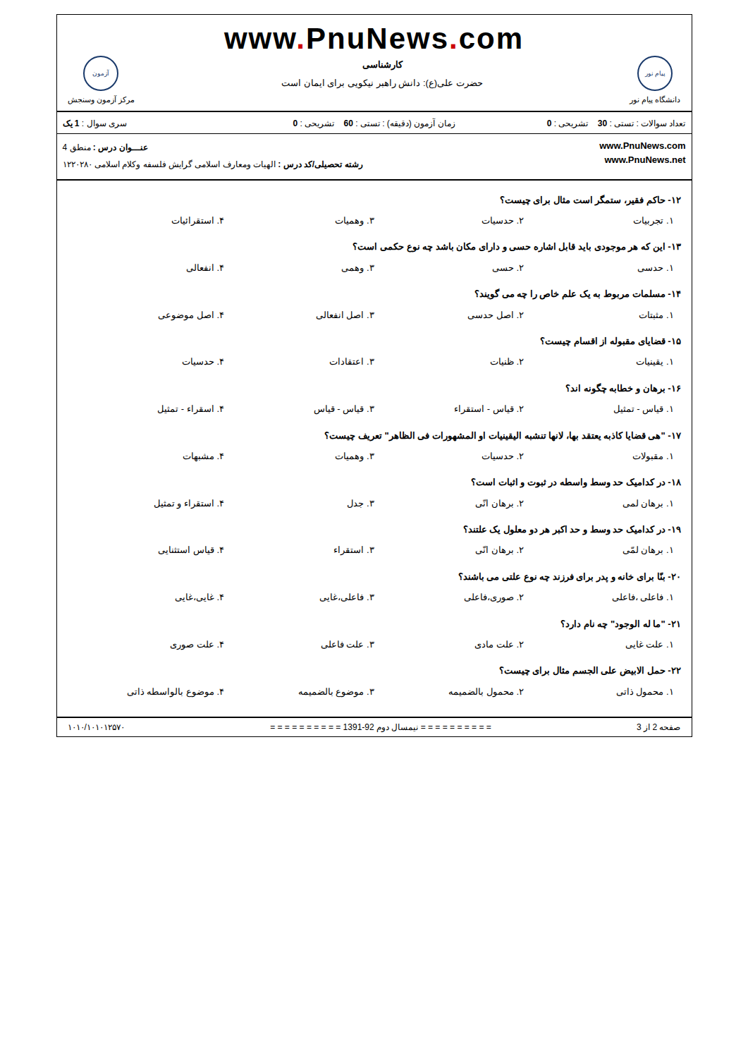www. PnuNews. com
پیام نور
دانشگاه پیام نور
کارشناسی
حضرت علی(ع): دانش راهبر نیکویی برای ایمان است
آزمون
مرکز آزمون وسنجش
| تعداد سوالات : تستی : 30 تشریحی : 0 | زمان آزمون (دقیقه) : تستی : 60 تشریحی : 0 | سری سوال : 1 یک |
| www.PnuNews.com www.PnuNews.net | عنـــوان درس : منطق 4 رشته تحصیلی/کد درس : الهیات ومعارف اسلامی گرایش فلسفه وکلام اسلامی ۱۲۲۰۲۸۰ |
۱۲- حاکم فقیر، ستمگر است مثال برای چیست؟
۱. تجربیات ۲. حدسیات ۳. وهمیات ۴. استقرائیات
۱۳- این که هر موجودی باید قابل اشاره حسی و دارای مکان باشد چه نوع حکمی است؟
۱. حدسی ۲. حسی ۳. وهمی ۴. انفعالی
۱۴- مسلمات مربوط به یک علم خاص را چه می گویند؟
۱. مثبتات ۲. اصل حدسی ۳. اصل انفعالی ۴. اصل موضوعی
۱۵- قضایای مقبوله از اقسام چیست؟
۱. یقینیات ۲. ظنیات ۳. اعتقادات ۴. حدسیات
۱۶- برهان و خطابه چگونه اند؟
۱. قیاس - تمثیل ۲. قیاس - استقراء ۳. قیاس - قیاس ۴. اسقراء - تمثیل
۱۷- "هی قضایا کاذبه یعتقد بها، لانها تنشبه الیقینیات او المشهورات فی الظاهر" تعریف چیست؟
۱. مقبولات ۲. حدسیات ۳. وهمیات ۴. مشبهات
۱۸- در کدامیک حد وسط واسطه در ثبوت و اثبات است؟
۱. برهان لمی ۲. برهان انّی ۳. جدل ۴. استقراء و تمثیل
۱۹- در کدامیک حد وسط و حد اکبر هر دو معلول یک علتند؟
۱. برهان لمّی ۲. برهان انّی ۳. استقراء ۴. قیاس استثنایی
۲۰- بنّا برای خانه و پدر برای فرزند چه نوع علتی می باشند؟
۱. فاعلی ،فاعلی ۲. صوری،فاعلی ۳. فاعلی،غایی ۴. غایی،غایی
۲۱- "ما له الوجود" چه نام دارد؟
۱. علت غایی ۲. علت مادی ۳. علت فاعلی ۴. علت صوری
۲۲- حمل الابیض علی الجسم مثال برای چیست؟
۱. محمول ذاتی ۲. محمول بالضمیمه ۳. موضوع بالضمیمه ۴. موضوع بالواسطه ذاتی
صفحه 2 از 3 = = = = = = = = = = نیمسال دوم 92-1391 = = = = = = = = = = ۱۰۱۰/۱۰۱۰۱۲۵۷۰